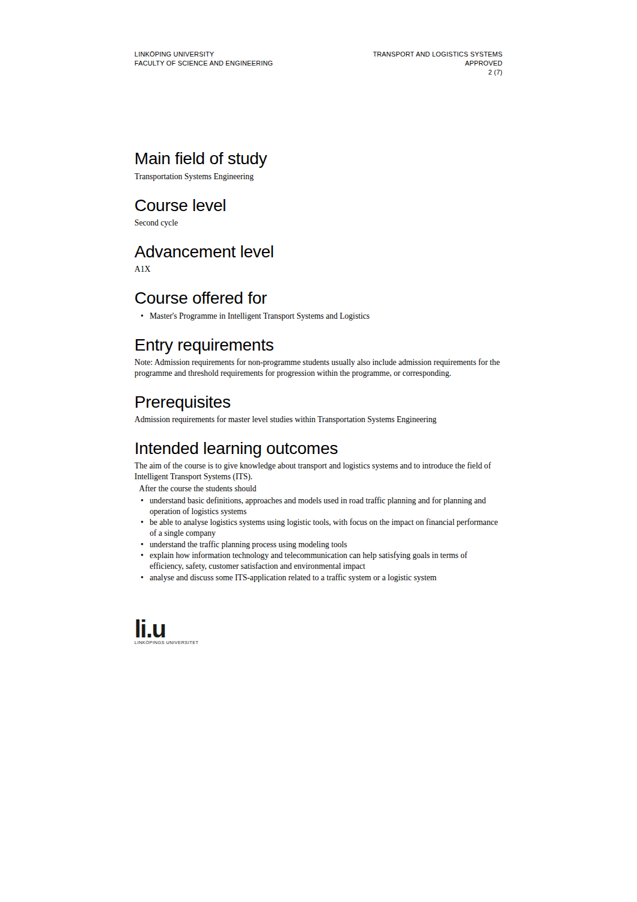Linköping University
Faculty of Science and Engineering
Transport and Logistics Systems
Approved
2 (7)
Main field of study
Transportation Systems Engineering
Course level
Second cycle
Advancement level
A1X
Course offered for
Master's Programme in Intelligent Transport Systems and Logistics
Entry requirements
Note: Admission requirements for non-programme students usually also include admission requirements for the programme and threshold requirements for progression within the programme, or corresponding.
Prerequisites
Admission requirements for master level studies within Transportation Systems Engineering
Intended learning outcomes
The aim of the course is to give knowledge about transport and logistics systems and to introduce the field of Intelligent Transport Systems (ITS).
After the course the students should
understand basic definitions, approaches and models used in road traffic planning and for planning and operation of logistics systems
be able to analyse logistics systems using logistic tools, with focus on the impact on financial performance of a single company
understand the traffic planning process using modeling tools
explain how information technology and telecommunication can help satisfying goals in terms of efficiency, safety, customer satisfaction and environmental impact
analyse and discuss some ITS-application related to a traffic system or a logistic system
li. u
Linköpings universitet